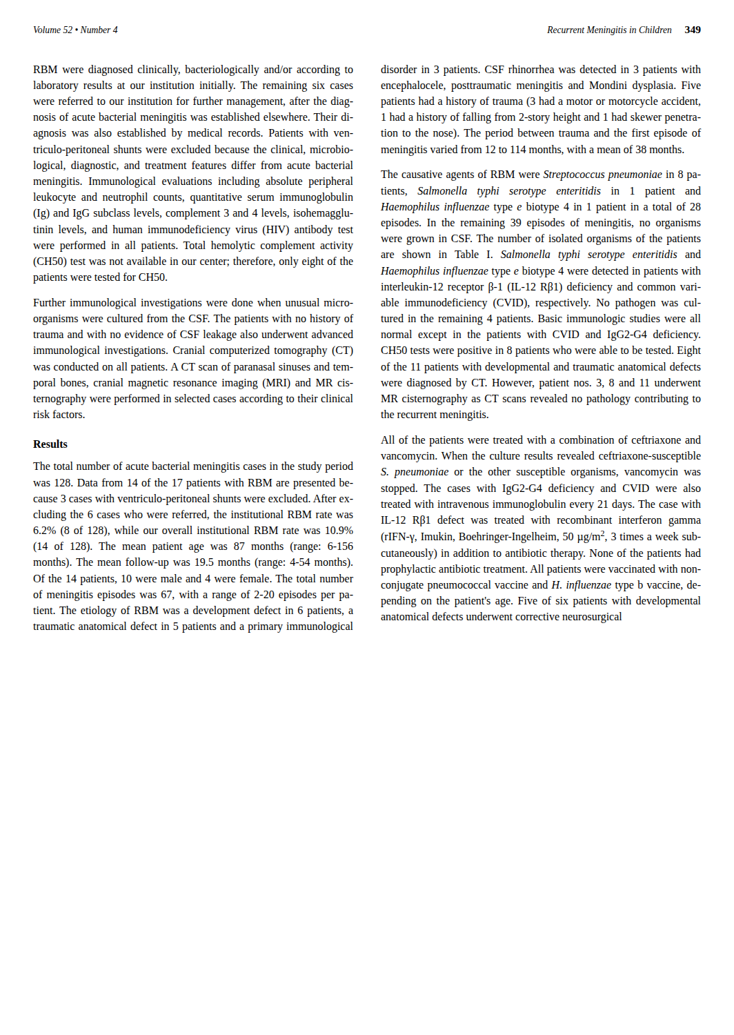Volume 52 • Number 4
Recurrent Meningitis in Children 349
RBM were diagnosed clinically, bacteriologically and/or according to laboratory results at our institution initially. The remaining six cases were referred to our institution for further management, after the diagnosis of acute bacterial meningitis was established elsewhere. Their diagnosis was also established by medical records. Patients with ventriculo-peritoneal shunts were excluded because the clinical, microbiological, diagnostic, and treatment features differ from acute bacterial meningitis. Immunological evaluations including absolute peripheral leukocyte and neutrophil counts, quantitative serum immunoglobulin (Ig) and IgG subclass levels, complement 3 and 4 levels, isohemagglutinin levels, and human immunodeficiency virus (HIV) antibody test were performed in all patients. Total hemolytic complement activity (CH50) test was not available in our center; therefore, only eight of the patients were tested for CH50.
Further immunological investigations were done when unusual microorganisms were cultured from the CSF. The patients with no history of trauma and with no evidence of CSF leakage also underwent advanced immunological investigations. Cranial computerized tomography (CT) was conducted on all patients. A CT scan of paranasal sinuses and temporal bones, cranial magnetic resonance imaging (MRI) and MR cisternography were performed in selected cases according to their clinical risk factors.
Results
The total number of acute bacterial meningitis cases in the study period was 128. Data from 14 of the 17 patients with RBM are presented because 3 cases with ventriculo-peritoneal shunts were excluded. After excluding the 6 cases who were referred, the institutional RBM rate was 6.2% (8 of 128), while our overall institutional RBM rate was 10.9% (14 of 128). The mean patient age was 87 months (range: 6-156 months). The mean follow-up was 19.5 months (range: 4-54 months). Of the 14 patients, 10 were male and 4 were female. The total number of meningitis episodes was 67, with a range of 2-20 episodes per patient. The etiology of RBM was a development defect in 6 patients, a traumatic anatomical defect in 5 patients and a primary immunological disorder in 3 patients. CSF rhinorrhea was detected in 3 patients with encephalocele, posttraumatic meningitis and Mondini dysplasia. Five patients had a history of trauma (3 had a motor or motorcycle accident, 1 had a history of falling from 2-story height and 1 had skewer penetration to the nose). The period between trauma and the first episode of meningitis varied from 12 to 114 months, with a mean of 38 months.
The causative agents of RBM were Streptococcus pneumoniae in 8 patients, Salmonella typhi serotype enteritidis in 1 patient and Haemophilus influenzae type e biotype 4 in 1 patient in a total of 28 episodes. In the remaining 39 episodes of meningitis, no organisms were grown in CSF. The number of isolated organisms of the patients are shown in Table I. Salmonella typhi serotype enteritidis and Haemophilus influenzae type e biotype 4 were detected in patients with interleukin-12 receptor β-1 (IL-12 Rβ1) deficiency and common variable immunodeficiency (CVID), respectively. No pathogen was cultured in the remaining 4 patients. Basic immunologic studies were all normal except in the patients with CVID and IgG2-G4 deficiency. CH50 tests were positive in 8 patients who were able to be tested. Eight of the 11 patients with developmental and traumatic anatomical defects were diagnosed by CT. However, patient nos. 3, 8 and 11 underwent MR cisternography as CT scans revealed no pathology contributing to the recurrent meningitis.
All of the patients were treated with a combination of ceftriaxone and vancomycin. When the culture results revealed ceftriaxone-susceptible S. pneumoniae or the other susceptible organisms, vancomycin was stopped. The cases with IgG2-G4 deficiency and CVID were also treated with intravenous immunoglobulin every 21 days. The case with IL-12 Rβ1 defect was treated with recombinant interferon gamma (rIFN-γ, Imukin, Boehringer-Ingelheim, 50 µg/m2, 3 times a week subcutaneously) in addition to antibiotic therapy. None of the patients had prophylactic antibiotic treatment. All patients were vaccinated with non-conjugate pneumococcal vaccine and H. influenzae type b vaccine, depending on the patient's age. Five of six patients with developmental anatomical defects underwent corrective neurosurgical